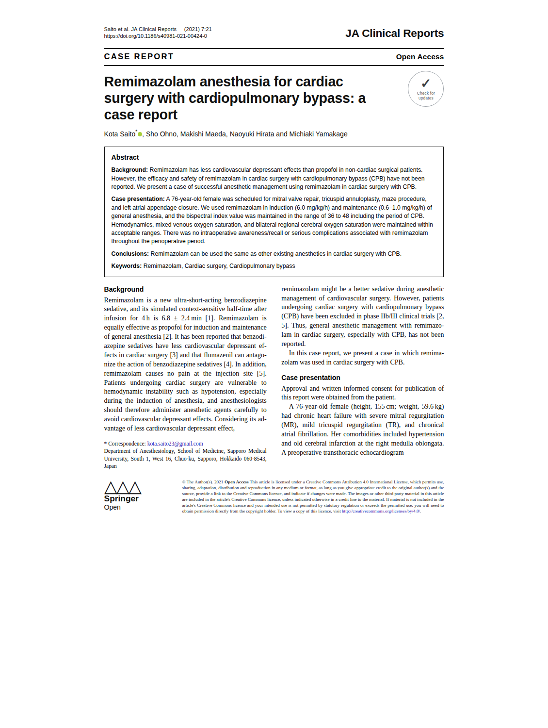Saito et al. JA Clinical Reports (2021) 7:21
https://doi.org/10.1186/s40981-021-00424-0
JA Clinical Reports
Case Report
Open Access
✓
Check for
updates
Remimazolam anesthesia for cardiac surgery with cardiopulmonary bypass: a case report
Kota Saito* , Sho Ohno, Makishi Maeda, Naoyuki Hirata and Michiaki Yamakage
Abstract
Background: Remimazolam has less cardiovascular depressant effects than propofol in non-cardiac surgical patients. However, the efficacy and safety of remimazolam in cardiac surgery with cardiopulmonary bypass (CPB) have not been reported. We present a case of successful anesthetic management using remimazolam in cardiac surgery with CPB.
Case presentation: A 76-year-old female was scheduled for mitral valve repair, tricuspid annuloplasty, maze procedure, and left atrial appendage closure. We used remimazolam in induction (6.0 mg/kg/h) and maintenance (0.6–1.0 mg/kg/h) of general anesthesia, and the bispectral index value was maintained in the range of 36 to 48 including the period of CPB. Hemodynamics, mixed venous oxygen saturation, and bilateral regional cerebral oxygen saturation were maintained within acceptable ranges. There was no intraoperative awareness/recall or serious complications associated with remimazolam throughout the perioperative period.
Conclusions: Remimazolam can be used the same as other existing anesthetics in cardiac surgery with CPB.
Keywords: Remimazolam, Cardiac surgery, Cardiopulmonary bypass
Background
Remimazolam is a new ultra-short-acting benzodiazepine sedative, and its simulated context-sensitive half-time after infusion for 4 h is 6.8 ± 2.4 min [1]. Remimazolam is equally effective as propofol for induction and maintenance of general anesthesia [2]. It has been reported that benzodiazepine sedatives have less cardiovascular depressant effects in cardiac surgery [3] and that flumazenil can antagonize the action of benzodiazepine sedatives [4]. In addition, remimazolam causes no pain at the injection site [5]. Patients undergoing cardiac surgery are vulnerable to hemodynamic instability such as hypotension, especially during the induction of anesthesia, and anesthesiologists should therefore administer anesthetic agents carefully to avoid cardiovascular depressant effects. Considering its advantage of less cardiovascular depressant effect,
* Correspondence: kota.saito23@gmail.com
Department of Anesthesiology, School of Medicine, Sapporo Medical University, South 1, West 16, Chuo-ku, Sapporo, Hokkaido 060-8543, Japan
remimazolam might be a better sedative during anesthetic management of cardiovascular surgery. However, patients undergoing cardiac surgery with cardiopulmonary bypass (CPB) have been excluded in phase IIb/III clinical trials [2, 5]. Thus, general anesthetic management with remimazolam in cardiac surgery, especially with CPB, has not been reported.
In this case report, we present a case in which remimazolam was used in cardiac surgery with CPB.
Case presentation
Approval and written informed consent for publication of this report were obtained from the patient.
A 76-year-old female (height, 155 cm; weight, 59.6 kg) had chronic heart failure with severe mitral regurgitation (MR), mild tricuspid regurgitation (TR), and chronical atrial fibrillation. Her comorbidities included hypertension and old cerebral infarction at the right medulla oblongata. A preoperative transthoracic echocardiogram
△△△
Springer
Open
© The Author(s). 2021 Open Access This article is licensed under a Creative Commons Attribution 4.0 International License, which permits use, sharing, adaptation, distribution and reproduction in any medium or format, as long as you give appropriate credit to the original author(s) and the source, provide a link to the Creative Commons licence, and indicate if changes were made. The images or other third party material in this article are included in the article's Creative Commons licence, unless indicated otherwise in a credit line to the material. If material is not included in the article's Creative Commons licence and your intended use is not permitted by statutory regulation or exceeds the permitted use, you will need to obtain permission directly from the copyright holder. To view a copy of this licence, visit http://creativecommons.org/licenses/by/4.0/.